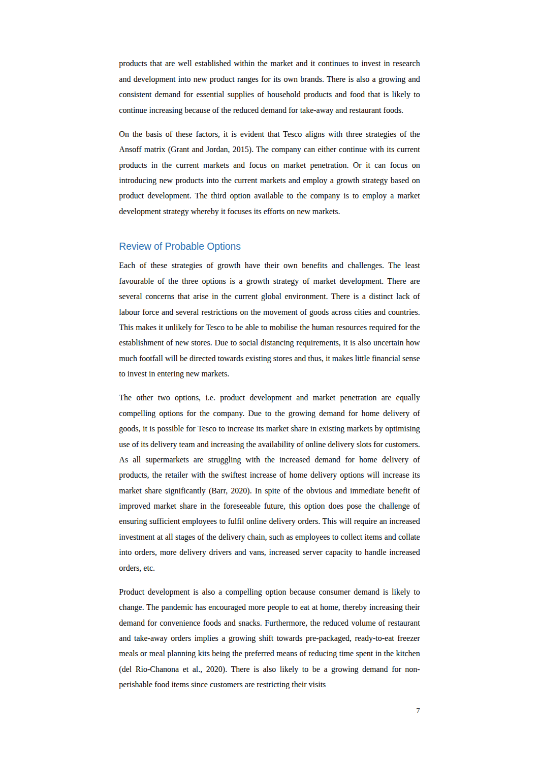products that are well established within the market and it continues to invest in research and development into new product ranges for its own brands. There is also a growing and consistent demand for essential supplies of household products and food that is likely to continue increasing because of the reduced demand for take-away and restaurant foods.
On the basis of these factors, it is evident that Tesco aligns with three strategies of the Ansoff matrix (Grant and Jordan, 2015). The company can either continue with its current products in the current markets and focus on market penetration. Or it can focus on introducing new products into the current markets and employ a growth strategy based on product development. The third option available to the company is to employ a market development strategy whereby it focuses its efforts on new markets.
Review of Probable Options
Each of these strategies of growth have their own benefits and challenges. The least favourable of the three options is a growth strategy of market development. There are several concerns that arise in the current global environment. There is a distinct lack of labour force and several restrictions on the movement of goods across cities and countries. This makes it unlikely for Tesco to be able to mobilise the human resources required for the establishment of new stores. Due to social distancing requirements, it is also uncertain how much footfall will be directed towards existing stores and thus, it makes little financial sense to invest in entering new markets.
The other two options, i.e. product development and market penetration are equally compelling options for the company. Due to the growing demand for home delivery of goods, it is possible for Tesco to increase its market share in existing markets by optimising use of its delivery team and increasing the availability of online delivery slots for customers. As all supermarkets are struggling with the increased demand for home delivery of products, the retailer with the swiftest increase of home delivery options will increase its market share significantly (Barr, 2020). In spite of the obvious and immediate benefit of improved market share in the foreseeable future, this option does pose the challenge of ensuring sufficient employees to fulfil online delivery orders. This will require an increased investment at all stages of the delivery chain, such as employees to collect items and collate into orders, more delivery drivers and vans, increased server capacity to handle increased orders, etc.
Product development is also a compelling option because consumer demand is likely to change. The pandemic has encouraged more people to eat at home, thereby increasing their demand for convenience foods and snacks. Furthermore, the reduced volume of restaurant and take-away orders implies a growing shift towards pre-packaged, ready-to-eat freezer meals or meal planning kits being the preferred means of reducing time spent in the kitchen (del Rio-Chanona et al., 2020). There is also likely to be a growing demand for non-perishable food items since customers are restricting their visits
7